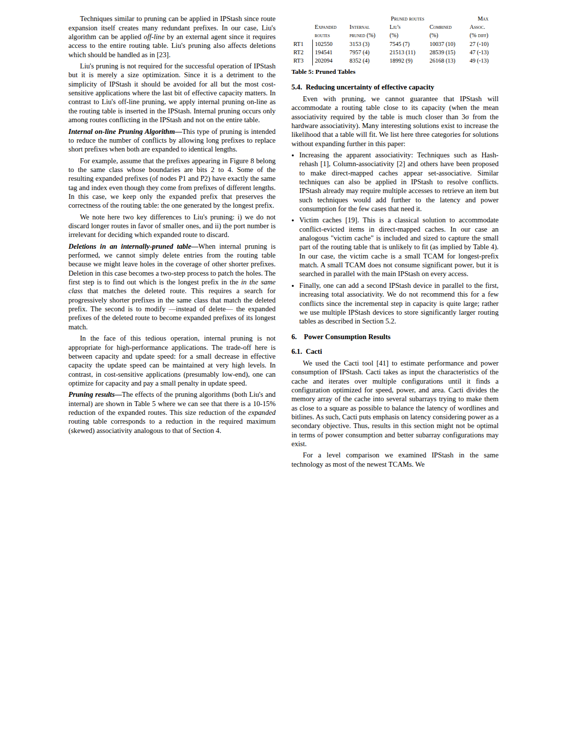Techniques similar to pruning can be applied in IPStash since route expansion itself creates many redundant prefixes. In our case, Liu's algorithm can be applied off-line by an external agent since it requires access to the entire routing table. Liu's pruning also affects deletions which should be handled as in [23].
Liu's pruning is not required for the successful operation of IPStash but it is merely a size optimization. Since it is a detriment to the simplicity of IPStash it should be avoided for all but the most cost-sensitive applications where the last bit of effective capacity matters. In contrast to Liu's off-line pruning, we apply internal pruning on-line as the routing table is inserted in the IPStash. Internal pruning occurs only among routes conflicting in the IPStash and not on the entire table.
Internal on-line Pruning Algorithm—This type of pruning is intended to reduce the number of conflicts by allowing long prefixes to replace short prefixes when both are expanded to identical lengths.
For example, assume that the prefixes appearing in Figure 8 belong to the same class whose boundaries are bits 2 to 4. Some of the resulting expanded prefixes (of nodes P1 and P2) have exactly the same tag and index even though they come from prefixes of different lengths. In this case, we keep only the expanded prefix that preserves the correctness of the routing table: the one generated by the longest prefix.
We note here two key differences to Liu's pruning: i) we do not discard longer routes in favor of smaller ones, and ii) the port number is irrelevant for deciding which expanded route to discard.
Deletions in an internally-pruned table—When internal pruning is performed, we cannot simply delete entries from the routing table because we might leave holes in the coverage of other shorter prefixes. Deletion in this case becomes a two-step process to patch the holes. The first step is to find out which is the longest prefix in the in the same class that matches the deleted route. This requires a search for progressively shorter prefixes in the same class that match the deleted prefix. The second is to modify —instead of delete— the expanded prefixes of the deleted route to become expanded prefixes of its longest match.
In the face of this tedious operation, internal pruning is not appropriate for high-performance applications. The trade-off here is between capacity and update speed: for a small decrease in effective capacity the update speed can be maintained at very high levels. In contrast, in cost-sensitive applications (presumably low-end), one can optimize for capacity and pay a small penalty in update speed.
Pruning results—The effects of the pruning algorithms (both Liu's and internal) are shown in Table 5 where we can see that there is a 10-15% reduction of the expanded routes. This size reduction of the expanded routing table corresponds to a reduction in the required maximum (skewed) associativity analogous to that of Section 4.
Table 5: Pruned Tables
| | | Pruned routes | Max |
| --- | --- | --- | --- |
| | Expanded | Internal | Liu's | Combined | Assoc. |
| | routes | pruned (%) | (%) | (%) | (% diff) |
| RT1 | 102550 | 3153 (3) | 7545 (7) | 10037 (10) | 27 (-10) |
| RT2 | 194541 | 7957 (4) | 21513 (11) | 28539 (15) | 47 (-13) |
| RT3 | 202094 | 8352 (4) | 18992 (9) | 26168 (13) | 49 (-13) |
5.4. Reducing uncertainty of effective capacity
Even with pruning, we cannot guarantee that IPStash will accommodate a routing table close to its capacity (when the mean associativity required by the table is much closer than 3σ from the hardware associativity). Many interesting solutions exist to increase the likelihood that a table will fit. We list here three categories for solutions without expanding further in this paper:
Increasing the apparent associativity: Techniques such as Hash-rehash [1], Column-associativity [2] and others have been proposed to make direct-mapped caches appear set-associative. Similar techniques can also be applied in IPStash to resolve conflicts. IPStash already may require multiple accesses to retrieve an item but such techniques would add further to the latency and power consumption for the few cases that need it.
Victim caches [19]. This is a classical solution to accommodate conflict-evicted items in direct-mapped caches. In our case an analogous "victim cache" is included and sized to capture the small part of the routing table that is unlikely to fit (as implied by Table 4). In our case, the victim cache is a small TCAM for longest-prefix match. A small TCAM does not consume significant power, but it is searched in parallel with the main IPStash on every access.
Finally, one can add a second IPStash device in parallel to the first, increasing total associativity. We do not recommend this for a few conflicts since the incremental step in capacity is quite large; rather we use multiple IPStash devices to store significantly larger routing tables as described in Section 5.2.
6. Power Consumption Results
6.1. Cacti
We used the Cacti tool [41] to estimate performance and power consumption of IPStash. Cacti takes as input the characteristics of the cache and iterates over multiple configurations until it finds a configuration optimized for speed, power, and area. Cacti divides the memory array of the cache into several subarrays trying to make them as close to a square as possible to balance the latency of wordlines and bitlines. As such, Cacti puts emphasis on latency considering power as a secondary objective. Thus, results in this section might not be optimal in terms of power consumption and better subarray configurations may exist.
For a level comparison we examined IPStash in the same technology as most of the newest TCAMs. We